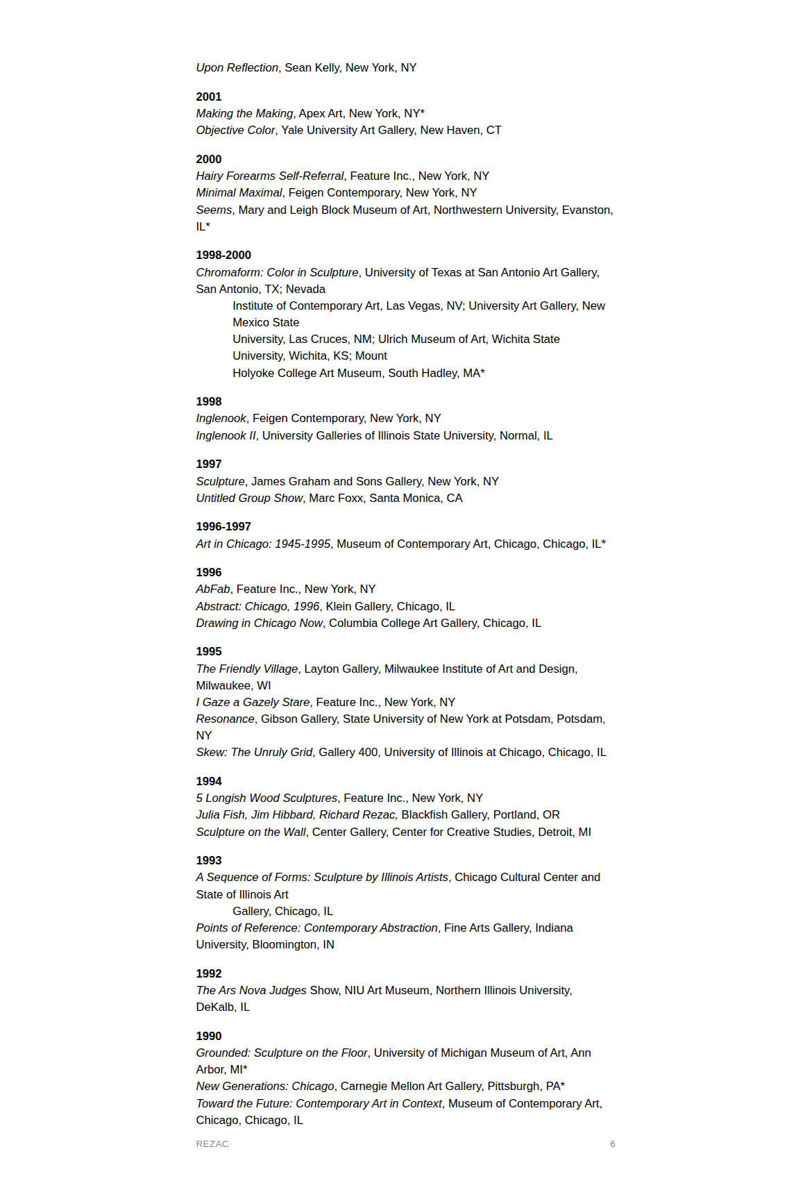Upon Reflection, Sean Kelly, New York, NY
2001
Making the Making, Apex Art, New York, NY*
Objective Color, Yale University Art Gallery, New Haven, CT
2000
Hairy Forearms Self-Referral, Feature Inc., New York, NY
Minimal Maximal, Feigen Contemporary, New York, NY
Seems, Mary and Leigh Block Museum of Art, Northwestern University, Evanston, IL*
1998-2000
Chromaform: Color in Sculpture, University of Texas at San Antonio Art Gallery, San Antonio, TX; Nevada
Institute of Contemporary Art, Las Vegas, NV; University Art Gallery, New Mexico State
University, Las Cruces, NM; Ulrich Museum of Art, Wichita State University, Wichita, KS; Mount
Holyoke College Art Museum, South Hadley, MA*
1998
Inglenook, Feigen Contemporary, New York, NY
Inglenook II, University Galleries of Illinois State University, Normal, IL
1997
Sculpture, James Graham and Sons Gallery, New York, NY
Untitled Group Show, Marc Foxx, Santa Monica, CA
1996-1997
Art in Chicago: 1945-1995, Museum of Contemporary Art, Chicago, Chicago, IL*
1996
AbFab, Feature Inc., New York, NY
Abstract: Chicago, 1996, Klein Gallery, Chicago, IL
Drawing in Chicago Now, Columbia College Art Gallery, Chicago, IL
1995
The Friendly Village, Layton Gallery, Milwaukee Institute of Art and Design, Milwaukee, WI
I Gaze a Gazely Stare, Feature Inc., New York, NY
Resonance, Gibson Gallery, State University of New York at Potsdam, Potsdam, NY
Skew: The Unruly Grid, Gallery 400, University of Illinois at Chicago, Chicago, IL
1994
5 Longish Wood Sculptures, Feature Inc., New York, NY
Julia Fish, Jim Hibbard, Richard Rezac, Blackfish Gallery, Portland, OR
Sculpture on the Wall, Center Gallery, Center for Creative Studies, Detroit, MI
1993
A Sequence of Forms: Sculpture by Illinois Artists, Chicago Cultural Center and State of Illinois Art
Gallery, Chicago, IL
Points of Reference: Contemporary Abstraction, Fine Arts Gallery, Indiana University, Bloomington, IN
1992
The Ars Nova Judges Show, NIU Art Museum, Northern Illinois University, DeKalb, IL
1990
Grounded: Sculpture on the Floor, University of Michigan Museum of Art, Ann Arbor, MI*
New Generations: Chicago, Carnegie Mellon Art Gallery, Pittsburgh, PA*
Toward the Future: Contemporary Art in Context, Museum of Contemporary Art, Chicago, Chicago, IL
REZAC 6